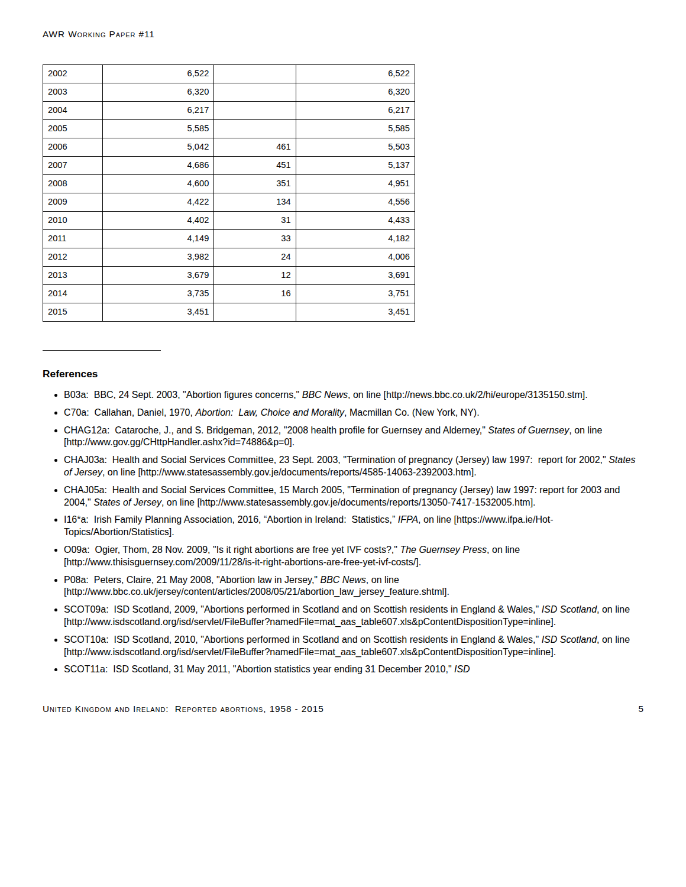AWR Working Paper #11
| 2002 | 6,522 | | 6,522 |
| 2003 | 6,320 | | 6,320 |
| 2004 | 6,217 | | 6,217 |
| 2005 | 5,585 | | 5,585 |
| 2006 | 5,042 | 461 | 5,503 |
| 2007 | 4,686 | 451 | 5,137 |
| 2008 | 4,600 | 351 | 4,951 |
| 2009 | 4,422 | 134 | 4,556 |
| 2010 | 4,402 | 31 | 4,433 |
| 2011 | 4,149 | 33 | 4,182 |
| 2012 | 3,982 | 24 | 4,006 |
| 2013 | 3,679 | 12 | 3,691 |
| 2014 | 3,735 | 16 | 3,751 |
| 2015 | 3,451 | | 3,451 |
References
B03a: BBC, 24 Sept. 2003, "Abortion figures concerns," BBC News, on line [http://news.bbc.co.uk/2/hi/europe/3135150.stm].
C70a: Callahan, Daniel, 1970, Abortion: Law, Choice and Morality, Macmillan Co. (New York, NY).
CHAG12a: Cataroche, J., and S. Bridgeman, 2012, "2008 health profile for Guernsey and Alderney," States of Guernsey, on line [http://www.gov.gg/CHttpHandler.ashx?id=74886&p=0].
CHAJ03a: Health and Social Services Committee, 23 Sept. 2003, "Termination of pregnancy (Jersey) law 1997: report for 2002," States of Jersey, on line [http://www.statesassembly.gov.je/documents/reports/4585-14063-2392003.htm].
CHAJ05a: Health and Social Services Committee, 15 March 2005, "Termination of pregnancy (Jersey) law 1997: report for 2003 and 2004," States of Jersey, on line [http://www.statesassembly.gov.je/documents/reports/13050-7417-1532005.htm].
I16*a: Irish Family Planning Association, 2016, “Abortion in Ireland: Statistics,” IFPA, on line [https://www.ifpa.ie/Hot-Topics/Abortion/Statistics].
O09a: Ogier, Thom, 28 Nov. 2009, "Is it right abortions are free yet IVF costs?," The Guernsey Press, on line [http://www.thisisguernsey.com/2009/11/28/is-it-right-abortions-are-free-yet-ivf-costs/].
P08a: Peters, Claire, 21 May 2008, "Abortion law in Jersey," BBC News, on line [http://www.bbc.co.uk/jersey/content/articles/2008/05/21/abortion_law_jersey_feature.shtml].
SCOT09a: ISD Scotland, 2009, "Abortions performed in Scotland and on Scottish residents in England & Wales," ISD Scotland, on line [http://www.isdscotland.org/isd/servlet/FileBuffer?namedFile=mat_aas_table607.xls&pContentDispositionType=inline].
SCOT10a: ISD Scotland, 2010, "Abortions performed in Scotland and on Scottish residents in England & Wales," ISD Scotland, on line [http://www.isdscotland.org/isd/servlet/FileBuffer?namedFile=mat_aas_table607.xls&pContentDispositionType=inline].
SCOT11a: ISD Scotland, 31 May 2011, "Abortion statistics year ending 31 December 2010," ISD
United Kingdom and Ireland: Reported abortions, 1958 - 2015 5